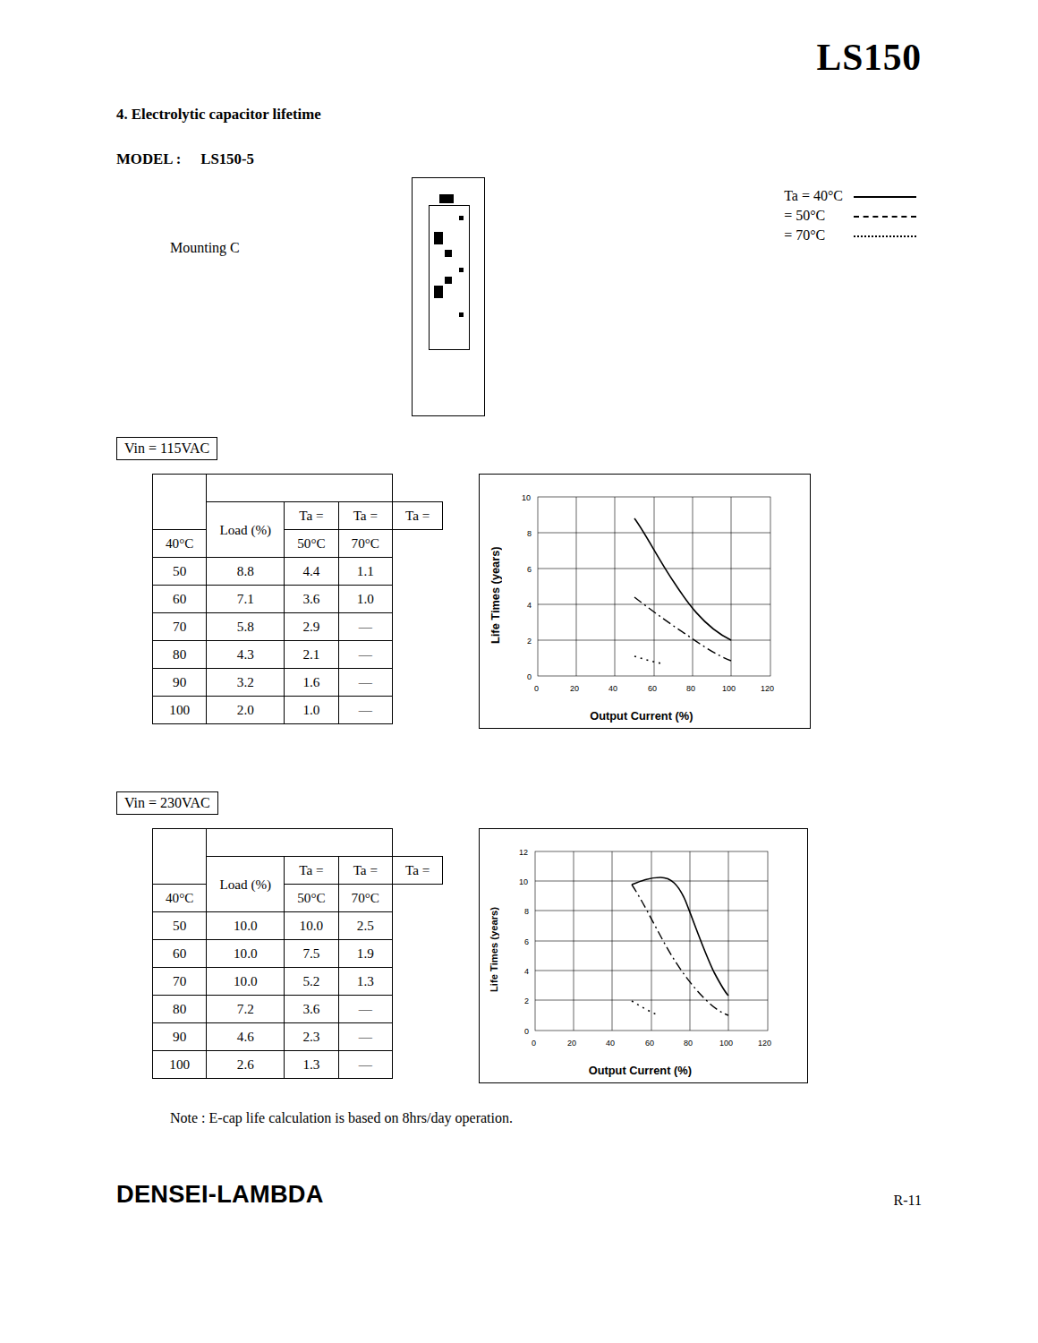LS150
4. Electrolytic capacitor lifetime
MODEL : LS150-5
Mounting C
| Ta = 40°C | |
| = 50°C | |
| = 70°C | |
Vin = 115VAC
| Load (%) | Ta = | Ta = | Ta = |
| 40°C | 50°C | 70°C |
| 50 | 8.8 | 4.4 | 1.1 |
| 60 | 7.1 | 3.6 | 1.0 |
| 70 | 5.8 | 2.9 | — |
| 80 | 4.3 | 2.1 | — |
| 90 | 3.2 | 1.6 | — |
| 100 | 2.0 | 1.0 | — |
Life Times (years)
10 8 6 4 2 0 0 20 40 60 80 100 120
Output Current (%)
Vin = 230VAC
| Load (%) | Ta = | Ta = | Ta = |
| 40°C | 50°C | 70°C |
| 50 | 10.0 | 10.0 | 2.5 |
| 60 | 10.0 | 7.5 | 1.9 |
| 70 | 10.0 | 5.2 | 1.3 |
| 80 | 7.2 | 3.6 | — |
| 90 | 4.6 | 2.3 | — |
| 100 | 2.6 | 1.3 | — |
Life Times (years)
12 10 8 6 4 2 0 0 20 40 60 80 100 120
Output Current (%)
Note : E-cap life calculation is based on 8hrs/day operation.
DENSEI-LAMBDA
R-11